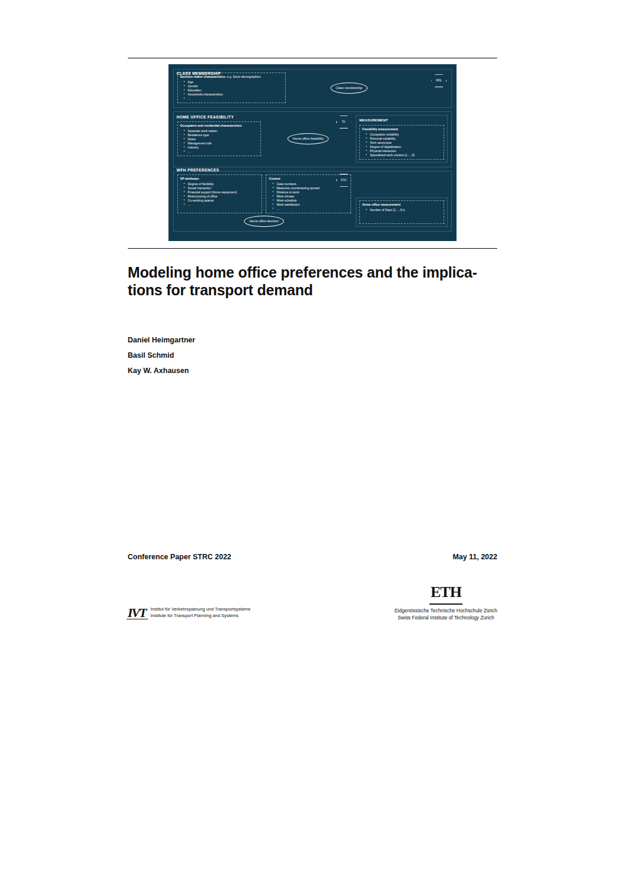MNL
Decision maker characteristics, e.g. Socio-demographics
Age
Gender
Education
Household characteristics
…
Class membership
CLASS MEMBERSHIP
OL
Occupation and residential characteristics
Separate work station
Residence type
Noise
Management role
Industry
…
Home office feasibility
MEASUREMENT
Feasibility measurement
Occupation suitability
Personal suitability
Tech savvyness
Degree of digitalisation
Physical interaction
Specialized work context {1,…,5}
HOME OFFICE FEASIBILITY
ICLV
SP attributes
Degree of flexibility
Social interaction
Financial support (home equipment)
Restructuring of office
Co-working spaces
…
Context
Case numbers
Measures counteracting spread
Distance to work
Work climate
Work schedule
Work satisfaction
…
Home office decision
Home office measurement
Number of Days {1,…,5+}
WFH PREFERENCES
Modeling home office preferences and the implica­tions for transport demand
Daniel Heimgartner
Basil Schmid
Kay W. Axhausen
Conference Paper STRC 2022
May 11, 2022
IVT
Institut für Verkehrsplanung und Transportsysteme
Institute for Transport Planning and Systems
ETH
Eidgenössische Technische Hochschule Zürich
Swiss Federal Institute of Technology Zurich